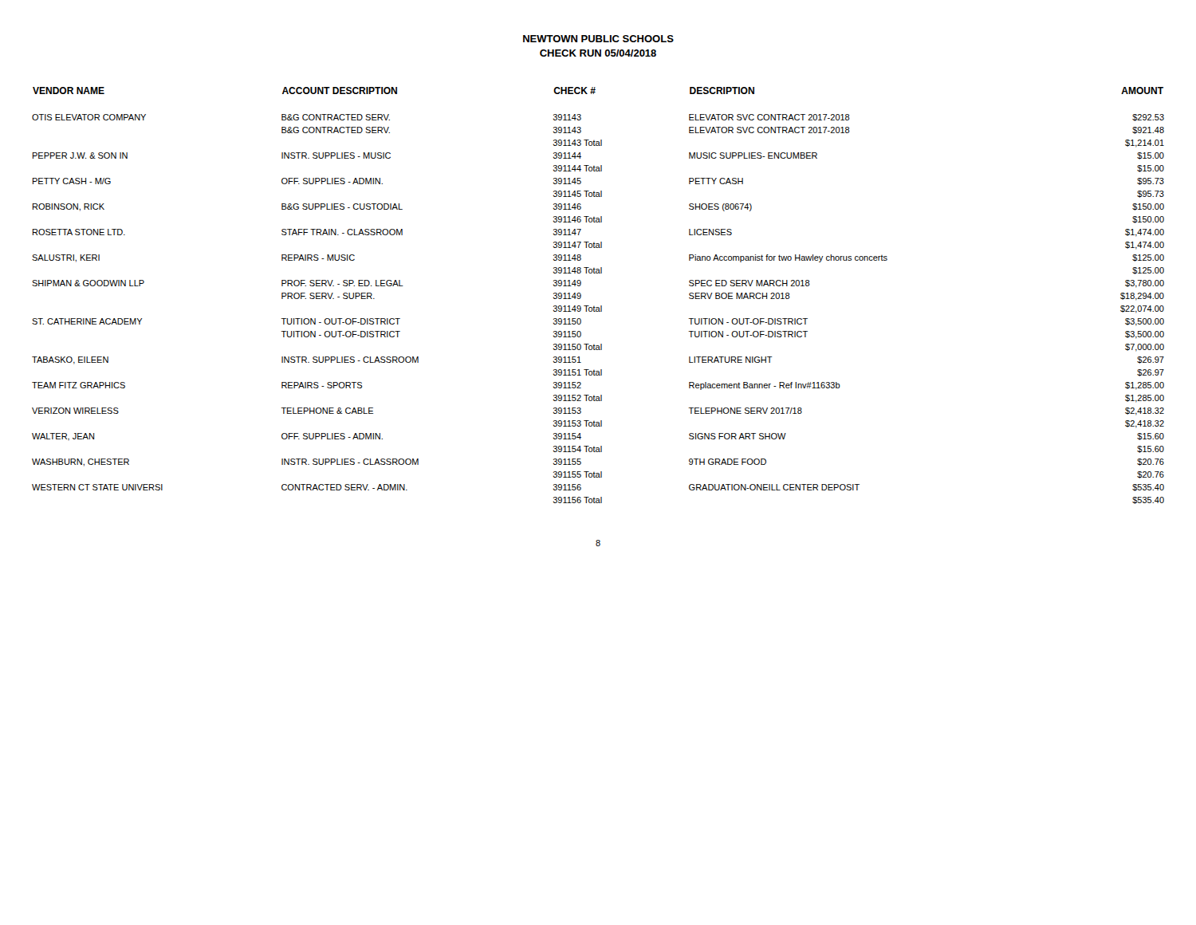NEWTOWN PUBLIC SCHOOLS
CHECK RUN 05/04/2018
| VENDOR NAME | ACCOUNT DESCRIPTION | CHECK # | DESCRIPTION | AMOUNT |
| --- | --- | --- | --- | --- |
| OTIS ELEVATOR COMPANY | B&G CONTRACTED SERV. | 391143 | ELEVATOR SVC CONTRACT 2017-2018 | $292.53 |
| | B&G CONTRACTED SERV. | 391143 | ELEVATOR SVC CONTRACT 2017-2018 | $921.48 |
| | | 391143 Total | | $1,214.01 |
| PEPPER J.W. & SON IN | INSTR. SUPPLIES - MUSIC | 391144 | MUSIC SUPPLIES- ENCUMBER | $15.00 |
| | | 391144 Total | | $15.00 |
| PETTY CASH - M/G | OFF. SUPPLIES - ADMIN. | 391145 | PETTY CASH | $95.73 |
| | | 391145 Total | | $95.73 |
| ROBINSON, RICK | B&G SUPPLIES - CUSTODIAL | 391146 | SHOES (80674) | $150.00 |
| | | 391146 Total | | $150.00 |
| ROSETTA STONE LTD. | STAFF TRAIN. - CLASSROOM | 391147 | LICENSES | $1,474.00 |
| | | 391147 Total | | $1,474.00 |
| SALUSTRI, KERI | REPAIRS - MUSIC | 391148 | Piano Accompanist for two Hawley chorus concerts | $125.00 |
| | | 391148 Total | | $125.00 |
| SHIPMAN & GOODWIN LLP | PROF. SERV. - SP. ED. LEGAL | 391149 | SPEC ED SERV MARCH 2018 | $3,780.00 |
| | PROF. SERV. - SUPER. | 391149 | SERV BOE MARCH 2018 | $18,294.00 |
| | | 391149 Total | | $22,074.00 |
| ST. CATHERINE ACADEMY | TUITION - OUT-OF-DISTRICT | 391150 | TUITION - OUT-OF-DISTRICT | $3,500.00 |
| | TUITION - OUT-OF-DISTRICT | 391150 | TUITION - OUT-OF-DISTRICT | $3,500.00 |
| | | 391150 Total | | $7,000.00 |
| TABASKO, EILEEN | INSTR. SUPPLIES - CLASSROOM | 391151 | LITERATURE NIGHT | $26.97 |
| | | 391151 Total | | $26.97 |
| TEAM FITZ GRAPHICS | REPAIRS - SPORTS | 391152 | Replacement Banner - Ref Inv#11633b | $1,285.00 |
| | | 391152 Total | | $1,285.00 |
| VERIZON WIRELESS | TELEPHONE & CABLE | 391153 | TELEPHONE SERV 2017/18 | $2,418.32 |
| | | 391153 Total | | $2,418.32 |
| WALTER, JEAN | OFF. SUPPLIES - ADMIN. | 391154 | SIGNS FOR ART SHOW | $15.60 |
| | | 391154 Total | | $15.60 |
| WASHBURN, CHESTER | INSTR. SUPPLIES - CLASSROOM | 391155 | 9TH GRADE FOOD | $20.76 |
| | | 391155 Total | | $20.76 |
| WESTERN CT STATE UNIVERSI | CONTRACTED SERV. - ADMIN. | 391156 | GRADUATION-ONEILL CENTER DEPOSIT | $535.40 |
| | | 391156 Total | | $535.40 |
8